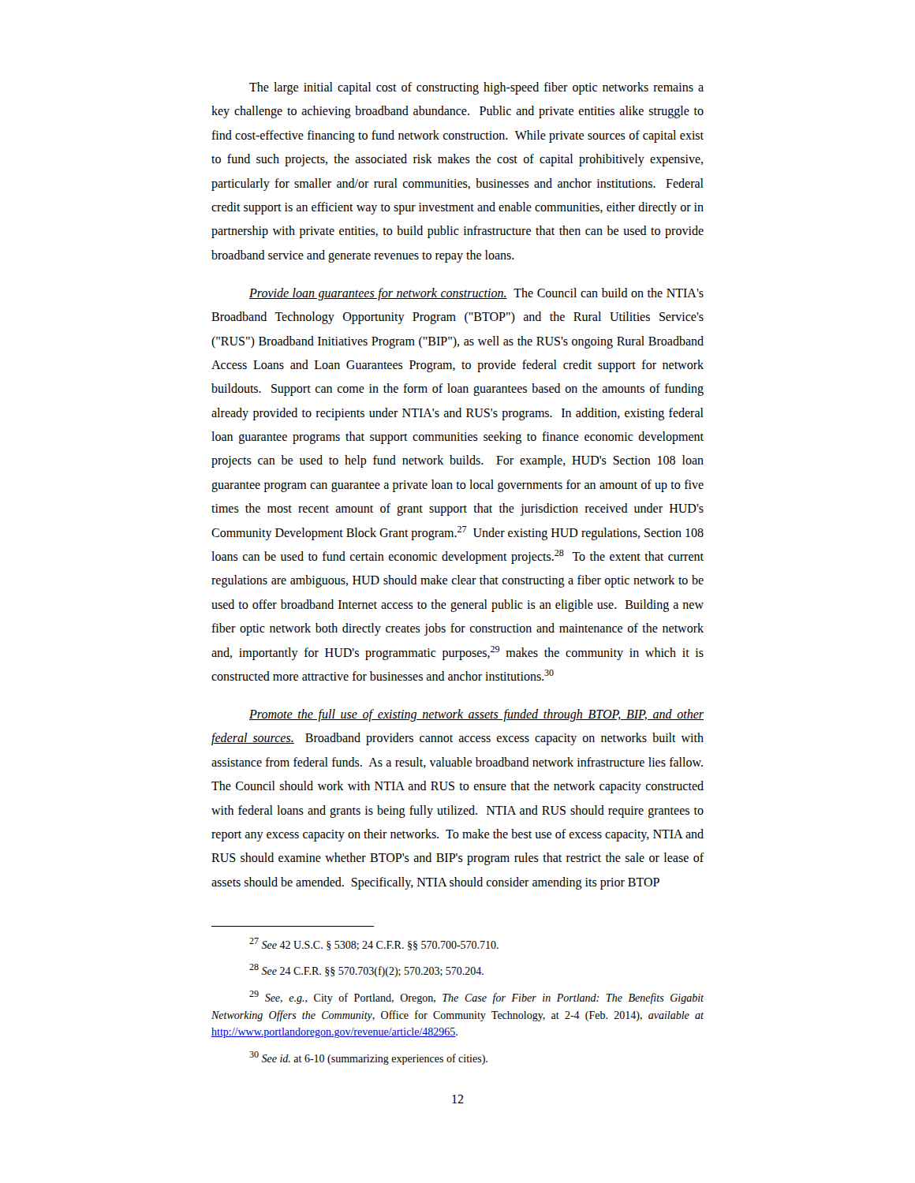The large initial capital cost of constructing high-speed fiber optic networks remains a key challenge to achieving broadband abundance. Public and private entities alike struggle to find cost-effective financing to fund network construction. While private sources of capital exist to fund such projects, the associated risk makes the cost of capital prohibitively expensive, particularly for smaller and/or rural communities, businesses and anchor institutions. Federal credit support is an efficient way to spur investment and enable communities, either directly or in partnership with private entities, to build public infrastructure that then can be used to provide broadband service and generate revenues to repay the loans.
Provide loan guarantees for network construction. The Council can build on the NTIA's Broadband Technology Opportunity Program ("BTOP") and the Rural Utilities Service's ("RUS") Broadband Initiatives Program ("BIP"), as well as the RUS's ongoing Rural Broadband Access Loans and Loan Guarantees Program, to provide federal credit support for network buildouts. Support can come in the form of loan guarantees based on the amounts of funding already provided to recipients under NTIA's and RUS's programs. In addition, existing federal loan guarantee programs that support communities seeking to finance economic development projects can be used to help fund network builds. For example, HUD's Section 108 loan guarantee program can guarantee a private loan to local governments for an amount of up to five times the most recent amount of grant support that the jurisdiction received under HUD's Community Development Block Grant program.27 Under existing HUD regulations, Section 108 loans can be used to fund certain economic development projects.28 To the extent that current regulations are ambiguous, HUD should make clear that constructing a fiber optic network to be used to offer broadband Internet access to the general public is an eligible use. Building a new fiber optic network both directly creates jobs for construction and maintenance of the network and, importantly for HUD's programmatic purposes,29 makes the community in which it is constructed more attractive for businesses and anchor institutions.30
Promote the full use of existing network assets funded through BTOP, BIP, and other federal sources. Broadband providers cannot access excess capacity on networks built with assistance from federal funds. As a result, valuable broadband network infrastructure lies fallow. The Council should work with NTIA and RUS to ensure that the network capacity constructed with federal loans and grants is being fully utilized. NTIA and RUS should require grantees to report any excess capacity on their networks. To make the best use of excess capacity, NTIA and RUS should examine whether BTOP's and BIP's program rules that restrict the sale or lease of assets should be amended. Specifically, NTIA should consider amending its prior BTOP
27 See 42 U.S.C. § 5308; 24 C.F.R. §§ 570.700-570.710.
28 See 24 C.F.R. §§ 570.703(f)(2); 570.203; 570.204.
29 See, e.g., City of Portland, Oregon, The Case for Fiber in Portland: The Benefits Gigabit Networking Offers the Community, Office for Community Technology, at 2-4 (Feb. 2014), available at http://www.portlandoregon.gov/revenue/article/482965.
30 See id. at 6-10 (summarizing experiences of cities).
12